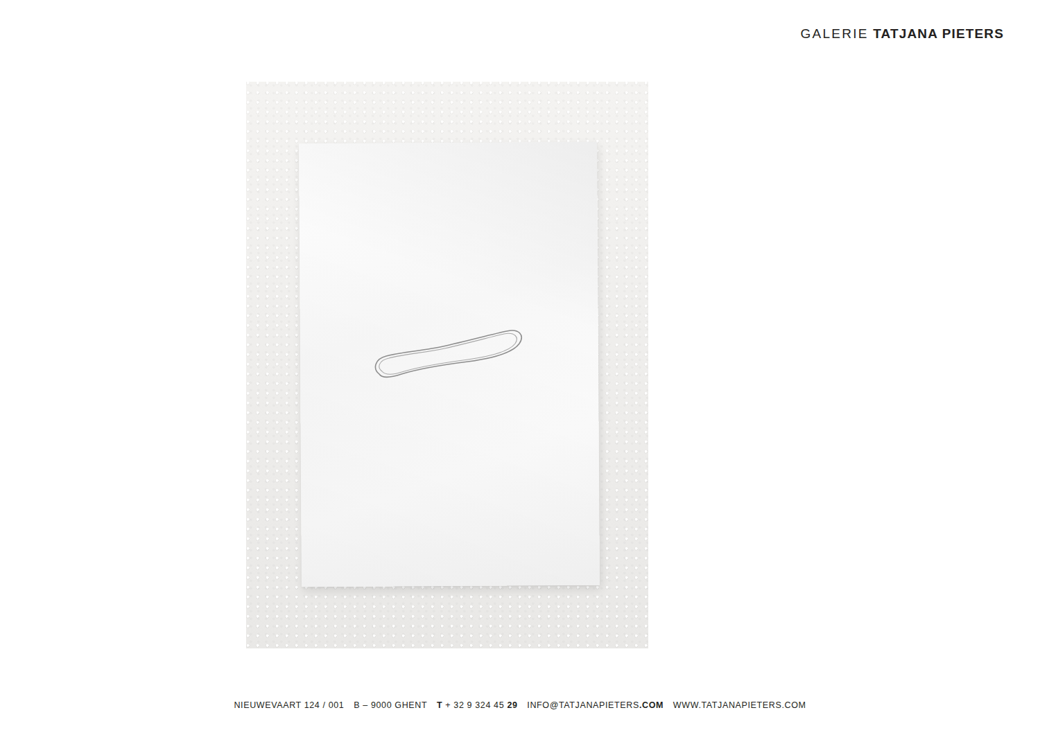GALERIE TATJANA PIETERS
Trapped, 2014
pencil on paper
29,7 x 21 cm, framed
unique
NIEUWEVAART 124 / 001 B – 9000 GHENT T + 32 9 324 45 29 INFO@TATJANAPIETERS.COM WWW.TATJANAPIETERS.COM